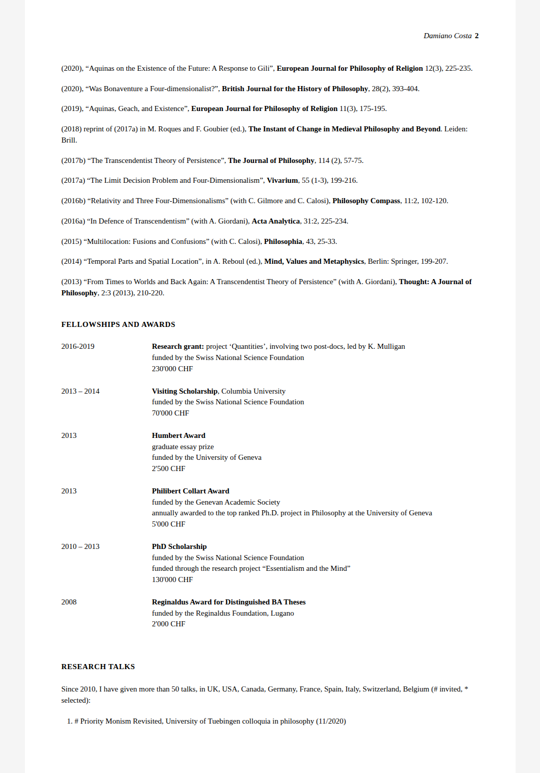Damiano Costa 2
(2020), “Aquinas on the Existence of the Future: A Response to Gili”, European Journal for Philosophy of Religion 12(3), 225-235.
(2020), “Was Bonaventure a Four-dimensionalist?”, British Journal for the History of Philosophy, 28(2), 393-404.
(2019), “Aquinas, Geach, and Existence”, European Journal for Philosophy of Religion 11(3), 175-195.
(2018) reprint of (2017a) in M. Roques and F. Goubier (ed.), The Instant of Change in Medieval Philosophy and Beyond. Leiden: Brill.
(2017b) “The Transcendentist Theory of Persistence”, The Journal of Philosophy, 114 (2), 57-75.
(2017a) “The Limit Decision Problem and Four-Dimensionalism”, Vivarium, 55 (1-3), 199-216.
(2016b) “Relativity and Three Four-Dimensionalisms” (with C. Gilmore and C. Calosi), Philosophy Compass, 11:2, 102-120.
(2016a) “In Defence of Transcendentism” (with A. Giordani), Acta Analytica, 31:2, 225-234.
(2015) “Multilocation: Fusions and Confusions” (with C. Calosi), Philosophia, 43, 25-33.
(2014) “Temporal Parts and Spatial Location”, in A. Reboul (ed.), Mind, Values and Metaphysics, Berlin: Springer, 199-207.
(2013) “From Times to Worlds and Back Again: A Transcendentist Theory of Persistence” (with A. Giordani), Thought: A Journal of Philosophy, 2:3 (2013), 210-220.
FELLOWSHIPS AND AWARDS
| 2016-2019 | Research grant: project ‘Quantities’, involving two post-docs, led by K. Mulligan funded by the Swiss National Science Foundation 230'000 CHF |
| 2013 – 2014 | Visiting Scholarship , Columbia University funded by the Swiss National Science Foundation 70'000 CHF |
| 2013 | Humbert Award graduate essay prize funded by the University of Geneva 2'500 CHF |
| 2013 | Philibert Collart Award funded by the Genevan Academic Society annually awarded to the top ranked Ph.D. project in Philosophy at the University of Geneva 5'000 CHF |
| 2010 – 2013 | PhD Scholarship funded by the Swiss National Science Foundation funded through the research project “Essentialism and the Mind” 130'000 CHF |
| 2008 | Reginaldus Award for Distinguished BA Theses funded by the Reginaldus Foundation, Lugano 2'000 CHF |
RESEARCH TALKS
Since 2010, I have given more than 50 talks, in UK, USA, Canada, Germany, France, Spain, Italy, Switzerland, Belgium (# invited, * selected):
# Priority Monism Revisited, University of Tuebingen colloquia in philosophy (11/2020)